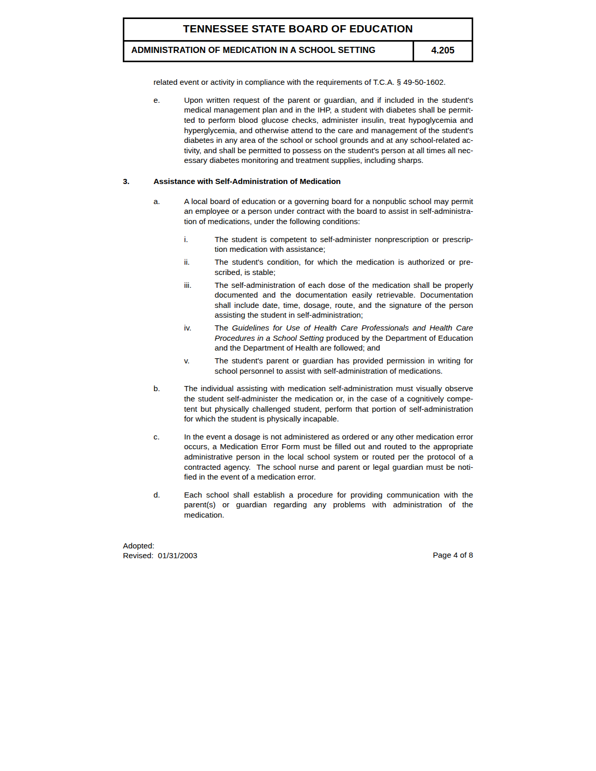TENNESSEE STATE BOARD OF EDUCATION
ADMINISTRATION OF MEDICATION IN A SCHOOL SETTING
4.205
related event or activity in compliance with the requirements of T.C.A. § 49-50-1602.
e.
Upon written request of the parent or guardian, and if included in the student's medical management plan and in the IHP, a student with diabetes shall be permitted to perform blood glucose checks, administer insulin, treat hypoglycemia and hyperglycemia, and otherwise attend to the care and management of the student's diabetes in any area of the school or school grounds and at any school-related activity, and shall be permitted to possess on the student's person at all times all necessary diabetes monitoring and treatment supplies, including sharps.
3.
Assistance with Self-Administration of Medication
a.
A local board of education or a governing board for a nonpublic school may permit an employee or a person under contract with the board to assist in self-administration of medications, under the following conditions:
i.
The student is competent to self-administer nonprescription or prescription medication with assistance;
ii.
The student's condition, for which the medication is authorized or prescribed, is stable;
iii.
The self-administration of each dose of the medication shall be properly documented and the documentation easily retrievable. Documentation shall include date, time, dosage, route, and the signature of the person assisting the student in self-administration;
iv.
The Guidelines for Use of Health Care Professionals and Health Care Procedures in a School Setting produced by the Department of Education and the Department of Health are followed; and
v.
The student's parent or guardian has provided permission in writing for school personnel to assist with self-administration of medications.
b.
The individual assisting with medication self-administration must visually observe the student self-administer the medication or, in the case of a cognitively competent but physically challenged student, perform that portion of self-administration for which the student is physically incapable.
c.
In the event a dosage is not administered as ordered or any other medication error occurs, a Medication Error Form must be filled out and routed to the appropriate administrative person in the local school system or routed per the protocol of a contracted agency. The school nurse and parent or legal guardian must be notified in the event of a medication error.
d.
Each school shall establish a procedure for providing communication with the parent(s) or guardian regarding any problems with administration of the medication.
Adopted:
Revised: 01/31/2003
Page 4 of 8